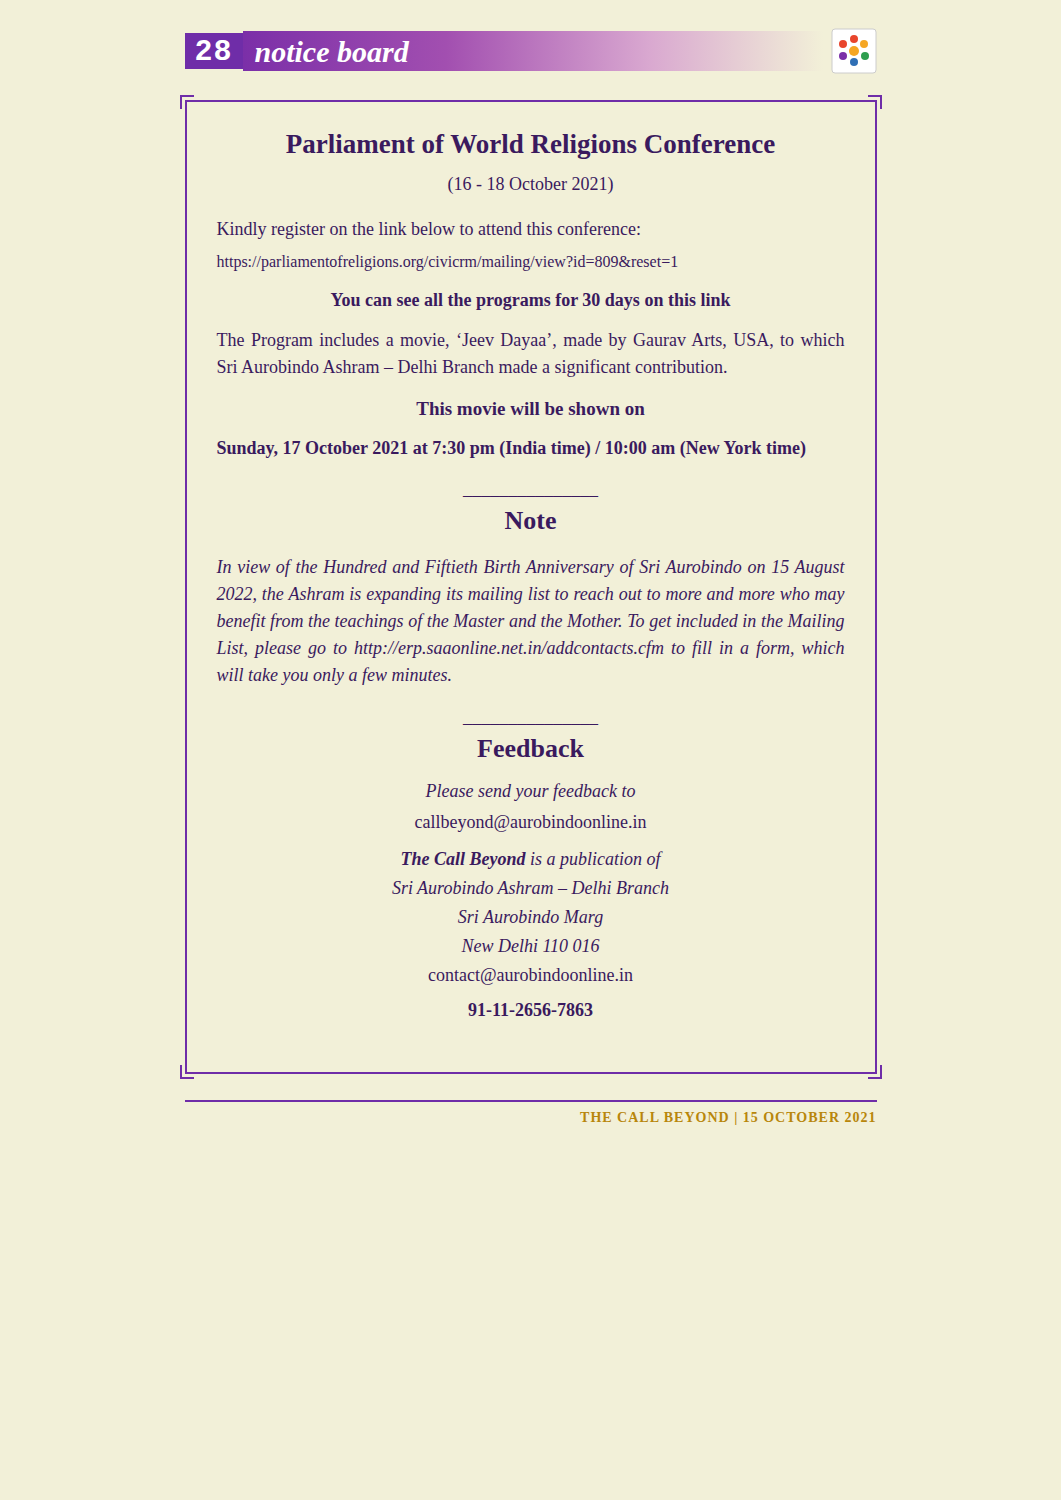28
notice board
Parliament of World Religions Conference
(16 - 18 October 2021)
Kindly register on the link below to attend this conference:
https://parliamentofreligions.org/civicrm/mailing/view?id=809&reset=1
You can see all the programs for 30 days on this link
The Program includes a movie, ‘Jeev Dayaa’, made by Gaurav Arts, USA, to which Sri Aurobindo Ashram – Delhi Branch made a significant contribution.
This movie will be shown on
Sunday, 17 October 2021 at 7:30 pm (India time) / 10:00 am (New York time)
_______________
Note
In view of the Hundred and Fiftieth Birth Anniversary of Sri Aurobindo on 15 August 2022, the Ashram is expanding its mailing list to reach out to more and more who may benefit from the teachings of the Master and the Mother. To get included in the Mailing List, please go to http://erp.saaonline.net.in/addcontacts.cfm to fill in a form, which will take you only a few minutes.
_______________
Feedback
Please send your feedback to
callbeyond@aurobindoonline.in
The Call Beyond is a publication of
Sri Aurobindo Ashram – Delhi Branch
Sri Aurobindo Marg
New Delhi 110 016
contact@aurobindoonline.in
91-11-2656-7863
THE CALL BEYOND | 15 OCTOBER 2021